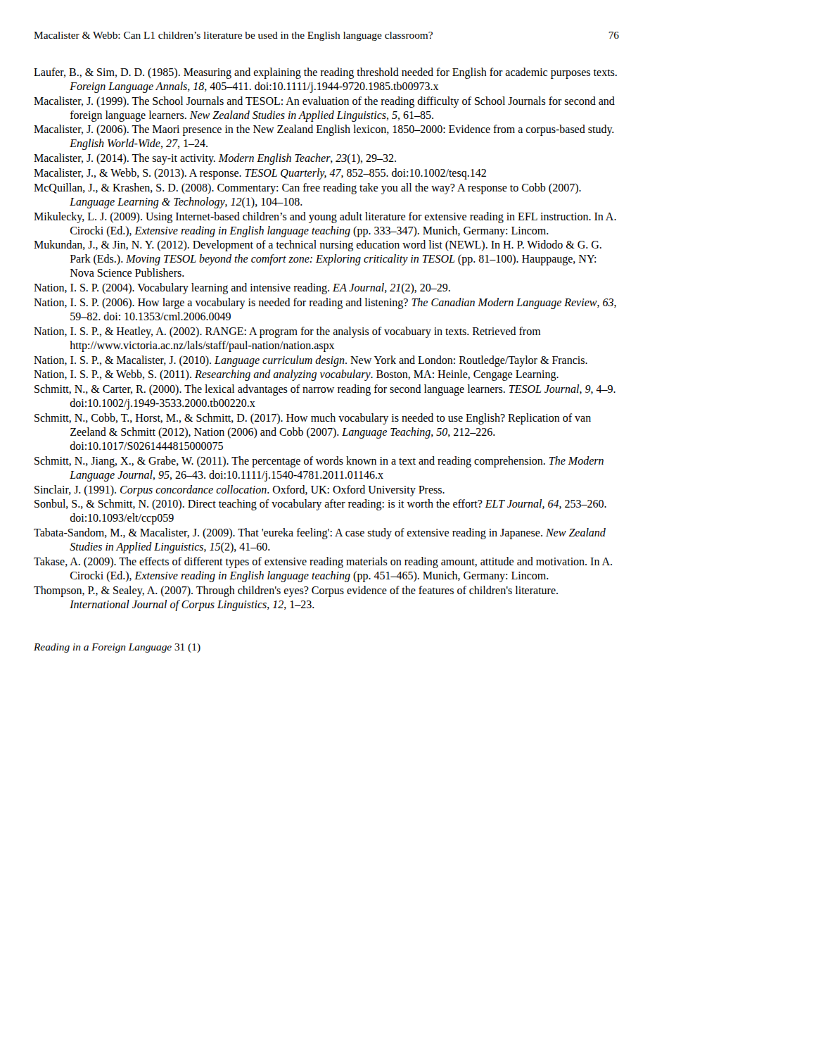Macalister & Webb: Can L1 children’s literature be used in the English language classroom? 76
Laufer, B., & Sim, D. D. (1985). Measuring and explaining the reading threshold needed for English for academic purposes texts. Foreign Language Annals, 18, 405–411. doi:10.1111/j.1944-9720.1985.tb00973.x
Macalister, J. (1999). The School Journals and TESOL: An evaluation of the reading difficulty of School Journals for second and foreign language learners. New Zealand Studies in Applied Linguistics, 5, 61–85.
Macalister, J. (2006). The Maori presence in the New Zealand English lexicon, 1850–2000: Evidence from a corpus-based study. English World-Wide, 27, 1–24.
Macalister, J. (2014). The say-it activity. Modern English Teacher, 23(1), 29–32.
Macalister, J., & Webb, S. (2013). A response. TESOL Quarterly, 47, 852–855. doi:10.1002/tesq.142
McQuillan, J., & Krashen, S. D. (2008). Commentary: Can free reading take you all the way? A response to Cobb (2007). Language Learning & Technology, 12(1), 104–108.
Mikulecky, L. J. (2009). Using Internet-based children’s and young adult literature for extensive reading in EFL instruction. In A. Cirocki (Ed.), Extensive reading in English language teaching (pp. 333–347). Munich, Germany: Lincom.
Mukundan, J., & Jin, N. Y. (2012). Development of a technical nursing education word list (NEWL). In H. P. Widodo & G. G. Park (Eds.). Moving TESOL beyond the comfort zone: Exploring criticality in TESOL (pp. 81–100). Hauppauge, NY: Nova Science Publishers.
Nation, I. S. P. (2004). Vocabulary learning and intensive reading. EA Journal, 21(2), 20–29.
Nation, I. S. P. (2006). How large a vocabulary is needed for reading and listening? The Canadian Modern Language Review, 63, 59–82. doi: 10.1353/cml.2006.0049
Nation, I. S. P., & Heatley, A. (2002). RANGE: A program for the analysis of vocabuary in texts. Retrieved from http://www.victoria.ac.nz/lals/staff/paul-nation/nation.aspx
Nation, I. S. P., & Macalister, J. (2010). Language curriculum design. New York and London: Routledge/Taylor & Francis.
Nation, I. S. P., & Webb, S. (2011). Researching and analyzing vocabulary. Boston, MA: Heinle, Cengage Learning.
Schmitt, N., & Carter, R. (2000). The lexical advantages of narrow reading for second language learners. TESOL Journal, 9, 4–9. doi:10.1002/j.1949-3533.2000.tb00220.x
Schmitt, N., Cobb, T., Horst, M., & Schmitt, D. (2017). How much vocabulary is needed to use English? Replication of van Zeeland & Schmitt (2012), Nation (2006) and Cobb (2007). Language Teaching, 50, 212–226. doi:10.1017/S0261444815000075
Schmitt, N., Jiang, X., & Grabe, W. (2011). The percentage of words known in a text and reading comprehension. The Modern Language Journal, 95, 26–43. doi:10.1111/j.1540-4781.2011.01146.x
Sinclair, J. (1991). Corpus concordance collocation. Oxford, UK: Oxford University Press.
Sonbul, S., & Schmitt, N. (2010). Direct teaching of vocabulary after reading: is it worth the effort? ELT Journal, 64, 253–260. doi:10.1093/elt/ccp059
Tabata-Sandom, M., & Macalister, J. (2009). That 'eureka feeling': A case study of extensive reading in Japanese. New Zealand Studies in Applied Linguistics, 15(2), 41–60.
Takase, A. (2009). The effects of different types of extensive reading materials on reading amount, attitude and motivation. In A. Cirocki (Ed.), Extensive reading in English language teaching (pp. 451–465). Munich, Germany: Lincom.
Thompson, P., & Sealey, A. (2007). Through children's eyes? Corpus evidence of the features of children's literature. International Journal of Corpus Linguistics, 12, 1–23.
Reading in a Foreign Language 31 (1)